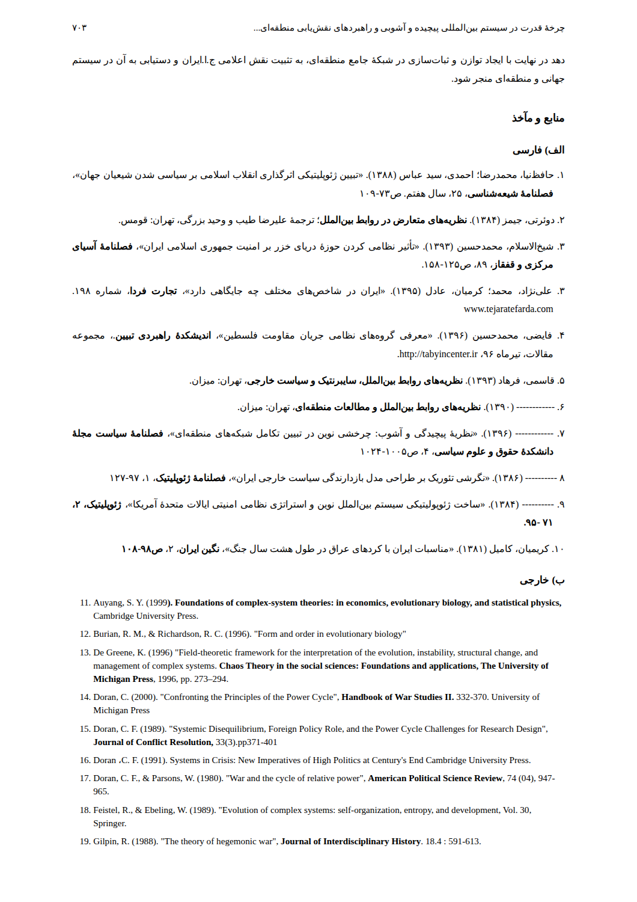چرخهٔ قدرت در سیستم بین‌المللی پیچیده و آشوبی و راهبردهای نقش‌یابی منطقه‌ای... ۷۰۳
دهد در نهایت با ایجاد توازن و ثبات‌سازی در شبکهٔ جامع منطقه‌ای، به تثبیت نقش اعلامی ج.ا.ایران و دستیابی به آن در سیستم جهانی و منطقه‌ای منجر شود.
منابع و مآخذ
الف) فارسی
۱. حافظ‌نیا، محمدرضا؛ احمدی، سید عباس (۱۳۸۸). «تبیین ژئوپلیتیکی اثرگذاری انقلاب اسلامی بر سیاسی شدن شیعیان جهان»، فصلنامهٔ شیعه‌شناسی، ۲۵، سال هفتم. ص۷۳-۱۰۹
۲. دوئرتی، جیمز (۱۳۸۴). نظریه‌های متعارض در روابط بین‌الملل؛ ترجمهٔ علیرضا طیب و وحید بزرگی، تهران: قومس.
۳. شیخ‌الاسلام، محمدحسین (۱۳۹۳). «تأثیر نظامی کردن حوزهٔ دریای خزر بر امنیت جمهوری اسلامی ایران»، فصلنامهٔ آسیای مرکزی و قفقاز، ۸۹، ص۱۲۵-۱۵۸.
۳. علی‌نژاد، محمد؛ کرمیان، عادل (۱۳۹۵). «ایران در شاخص‌های مختلف چه جایگاهی دارد»، تجارت فردا، شماره ۱۹۸. www.tejaratefarda.com
۴. فایضی، محمدحسین (۱۳۹۶). «معرفی گروه‌های نظامی جریان مقاومت فلسطین»، اندیشکدهٔ راهبردی تبیین.، مجموعه مقالات، تیرماه ۹۶، http://tabyincenter.ir.
۵. قاسمی، فرهاد (۱۳۹۳). نظریه‌های روابط بین‌الملل، سایبرنتیک و سیاست خارجی، تهران: میزان.
۶. ------------ (۱۳۹۰). نظریه‌های روابط بین‌الملل و مطالعات منطقه‌ای، تهران: میزان.
۷. ------------ (۱۳۹۶). «نظریهٔ پیچیدگی و آشوب: چرخشی نوین در تبیین تکامل شبکه‌های منطقه‌ای»، فصلنامهٔ سیاست مجلهٔ دانشکدهٔ حقوق و علوم سیاسی، ۴، ص۱۰۰۵-۱۰۲۴
۸ ---------- (۱۳۸۶). «نگرشی تئوریک بر طراحی مدل بازدارندگی سیاست خارجی ایران»، فصلنامهٔ ژئوپلیتیک، ۱، ۹۷-۱۲۷
۹. ---------- (۱۳۸۴). «ساخت ژئوپولیتیکی سیستم بین‌الملل نوین و استراتژی نظامی امنیتی ایالات متحدهٔ آمریکا»، ژئوپلیتیک، ۲، ۷۱ -۹۵.
۱۰. کریمیان، کامیل (۱۳۸۱). «مناسبات ایران با کردهای عراق در طول هشت سال جنگ»، نگین ایران، ۲، ص۹۸-۱۰۸
ب) خارجی
Auyang, S. Y. (1999). Foundations of complex-system theories: in economics, evolutionary biology, and statistical physics, Cambridge University Press.
Burian, R. M., & Richardson, R. C. (1996). "Form and order in evolutionary biology"
De Greene, K. (1996) "Field-theoretic framework for the interpretation of the evolution, instability, structural change, and management of complex systems. Chaos Theory in the social sciences: Foundations and applications, The University of Michigan Press, 1996, pp. 273–294.
Doran, C. (2000). "Confronting the Principles of the Power Cycle", Handbook of War Studies II. 332-370. University of Michigan Press
Doran, C. F. (1989). "Systemic Disequilibrium, Foreign Policy Role, and the Power Cycle Challenges for Research Design", Journal of Conflict Resolution, 33(3).pp371-401
Doran ،C. F. (1991). Systems in Crisis: New Imperatives of High Politics at Century's End Cambridge University Press.
Doran, C. F., & Parsons, W. (1980). "War and the cycle of relative power", American Political Science Review, 74 (04), 947-965.
Feistel, R., & Ebeling, W. (1989). "Evolution of complex systems: self-organization, entropy, and development, Vol. 30, Springer.
Gilpin, R. (1988). "The theory of hegemonic war", Journal of Interdisciplinary History. 18.4 : 591-613.